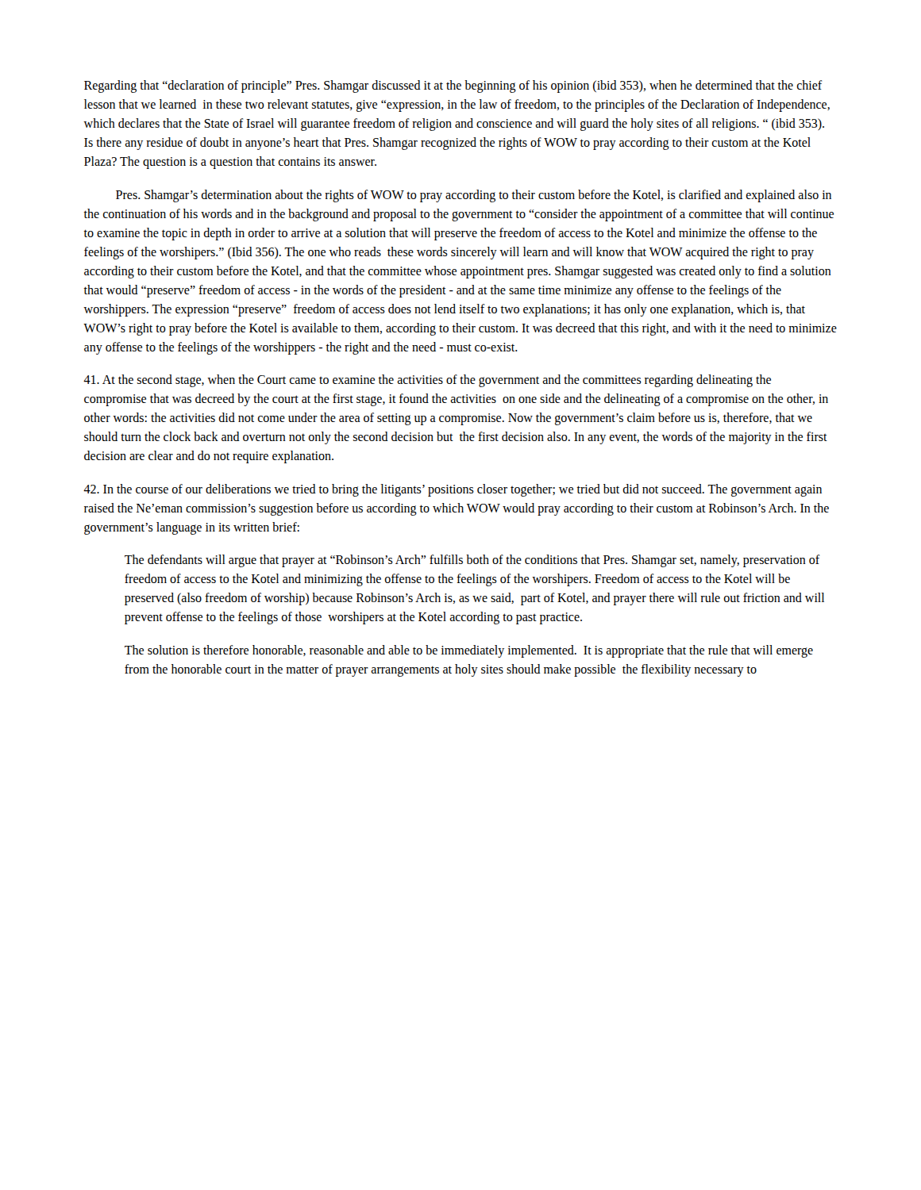Regarding that “declaration of principle” Pres. Shamgar discussed it at the beginning of his opinion (ibid 353), when he determined that the chief lesson that we learned in these two relevant statutes, give “expression, in the law of freedom, to the principles of the Declaration of Independence, which declares that the State of Israel will guarantee freedom of religion and conscience and will guard the holy sites of all religions. “ (ibid 353). Is there any residue of doubt in anyone’s heart that Pres. Shamgar recognized the rights of WOW to pray according to their custom at the Kotel Plaza? The question is a question that contains its answer.
Pres. Shamgar’s determination about the rights of WOW to pray according to their custom before the Kotel, is clarified and explained also in the continuation of his words and in the background and proposal to the government to “consider the appointment of a committee that will continue to examine the topic in depth in order to arrive at a solution that will preserve the freedom of access to the Kotel and minimize the offense to the feelings of the worshipers.” (Ibid 356). The one who reads these words sincerely will learn and will know that WOW acquired the right to pray according to their custom before the Kotel, and that the committee whose appointment pres. Shamgar suggested was created only to find a solution that would “preserve” freedom of access - in the words of the president - and at the same time minimize any offense to the feelings of the worshippers. The expression “preserve” freedom of access does not lend itself to two explanations; it has only one explanation, which is, that WOW’s right to pray before the Kotel is available to them, according to their custom. It was decreed that this right, and with it the need to minimize any offense to the feelings of the worshippers - the right and the need - must co-exist.
41. At the second stage, when the Court came to examine the activities of the government and the committees regarding delineating the compromise that was decreed by the court at the first stage, it found the activities on one side and the delineating of a compromise on the other, in other words: the activities did not come under the area of setting up a compromise. Now the government’s claim before us is, therefore, that we should turn the clock back and overturn not only the second decision but the first decision also. In any event, the words of the majority in the first decision are clear and do not require explanation.
42. In the course of our deliberations we tried to bring the litigants’ positions closer together; we tried but did not succeed. The government again raised the Ne’eman commission’s suggestion before us according to which WOW would pray according to their custom at Robinson’s Arch. In the government’s language in its written brief:
The defendants will argue that prayer at “Robinson’s Arch” fulfills both of the conditions that Pres. Shamgar set, namely, preservation of freedom of access to the Kotel and minimizing the offense to the feelings of the worshipers. Freedom of access to the Kotel will be preserved (also freedom of worship) because Robinson’s Arch is, as we said, part of Kotel, and prayer there will rule out friction and will prevent offense to the feelings of those worshipers at the Kotel according to past practice.
The solution is therefore honorable, reasonable and able to be immediately implemented. It is appropriate that the rule that will emerge from the honorable court in the matter of prayer arrangements at holy sites should make possible the flexibility necessary to